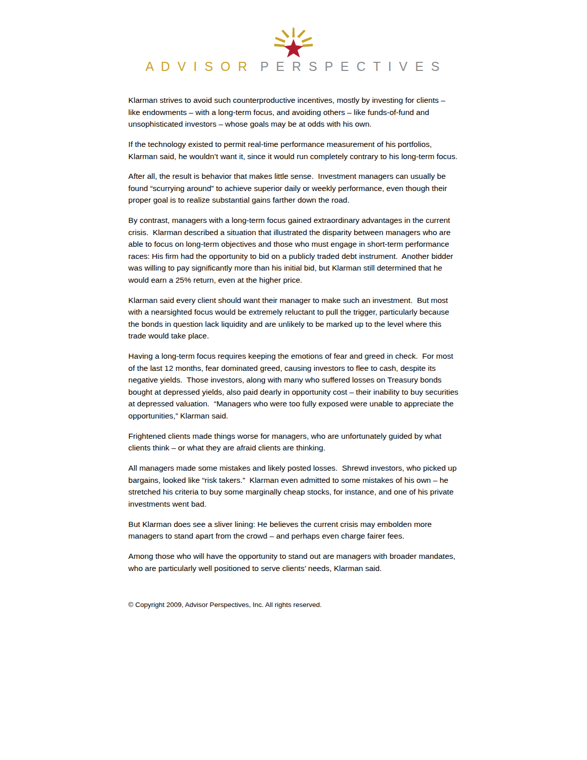A D V I S O R P E R S P E C T I V E S
Klarman strives to avoid such counterproductive incentives, mostly by investing for clients – like endowments – with a long-term focus, and avoiding others – like funds-of-fund and unsophisticated investors – whose goals may be at odds with his own.
If the technology existed to permit real-time performance measurement of his portfolios, Klarman said, he wouldn’t want it, since it would run completely contrary to his long-term focus.
After all, the result is behavior that makes little sense. Investment managers can usually be found “scurrying around” to achieve superior daily or weekly performance, even though their proper goal is to realize substantial gains farther down the road.
By contrast, managers with a long-term focus gained extraordinary advantages in the current crisis. Klarman described a situation that illustrated the disparity between managers who are able to focus on long-term objectives and those who must engage in short-term performance races: His firm had the opportunity to bid on a publicly traded debt instrument. Another bidder was willing to pay significantly more than his initial bid, but Klarman still determined that he would earn a 25% return, even at the higher price.
Klarman said every client should want their manager to make such an investment. But most with a nearsighted focus would be extremely reluctant to pull the trigger, particularly because the bonds in question lack liquidity and are unlikely to be marked up to the level where this trade would take place.
Having a long-term focus requires keeping the emotions of fear and greed in check. For most of the last 12 months, fear dominated greed, causing investors to flee to cash, despite its negative yields. Those investors, along with many who suffered losses on Treasury bonds bought at depressed yields, also paid dearly in opportunity cost – their inability to buy securities at depressed valuation. “Managers who were too fully exposed were unable to appreciate the opportunities,” Klarman said.
Frightened clients made things worse for managers, who are unfortunately guided by what clients think – or what they are afraid clients are thinking.
All managers made some mistakes and likely posted losses. Shrewd investors, who picked up bargains, looked like “risk takers.” Klarman even admitted to some mistakes of his own – he stretched his criteria to buy some marginally cheap stocks, for instance, and one of his private investments went bad.
But Klarman does see a sliver lining: He believes the current crisis may embolden more managers to stand apart from the crowd – and perhaps even charge fairer fees.
Among those who will have the opportunity to stand out are managers with broader mandates, who are particularly well positioned to serve clients’ needs, Klarman said.
© Copyright 2009, Advisor Perspectives, Inc. All rights reserved.